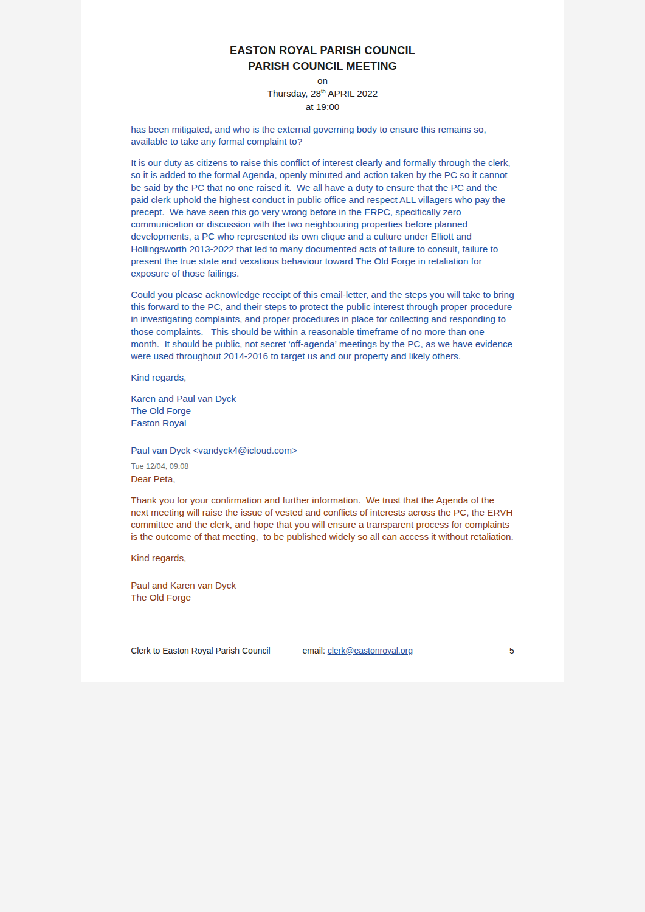EASTON ROYAL PARISH COUNCIL
PARISH COUNCIL MEETING
on
Thursday, 28th APRIL 2022
at 19:00
has been mitigated, and who is the external governing body to ensure this remains so, available to take any formal complaint to?
It is our duty as citizens to raise this conflict of interest clearly and formally through the clerk, so it is added to the formal Agenda, openly minuted and action taken by the PC so it cannot be said by the PC that no one raised it. We all have a duty to ensure that the PC and the paid clerk uphold the highest conduct in public office and respect ALL villagers who pay the precept. We have seen this go very wrong before in the ERPC, specifically zero communication or discussion with the two neighbouring properties before planned developments, a PC who represented its own clique and a culture under Elliott and Hollingsworth 2013-2022 that led to many documented acts of failure to consult, failure to present the true state and vexatious behaviour toward The Old Forge in retaliation for exposure of those failings.
Could you please acknowledge receipt of this email-letter, and the steps you will take to bring this forward to the PC, and their steps to protect the public interest through proper procedure in investigating complaints, and proper procedures in place for collecting and responding to those complaints. This should be within a reasonable timeframe of no more than one month. It should be public, not secret ‘off-agenda’ meetings by the PC, as we have evidence were used throughout 2014-2016 to target us and our property and likely others.
Kind regards,
Karen and Paul van Dyck
The Old Forge
Easton Royal
Paul van Dyck <vandyck4@icloud.com>
Tue 12/04, 09:08
Dear Peta,
Thank you for your confirmation and further information. We trust that the Agenda of the next meeting will raise the issue of vested and conflicts of interests across the PC, the ERVH committee and the clerk, and hope that you will ensure a transparent process for complaints is the outcome of that meeting, to be published widely so all can access it without retaliation.
Kind regards,
Paul and Karen van Dyck
The Old Forge
Clerk to Easton Royal Parish Council email: clerk@eastonroyal.org 5